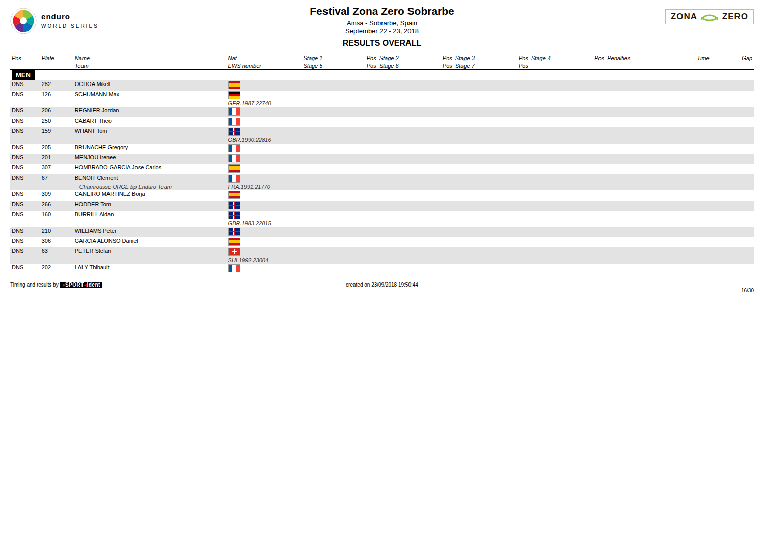enduro
WORLD SERIES
Festival Zona Zero Sobrarbe
Ainsa - Sobrarbe, Spain
September 22 - 23, 2018
RESULTS OVERALL
ZONA ZERO
| Pos | Plate | Name | Nat | Stage 1 | Pos | Stage 2 | Pos | Stage 3 | Pos | Stage 4 | Pos | Penalties | Time | Gap |
| --- | --- | --- | --- | --- | --- | --- | --- | --- | --- | --- | --- | --- | --- | --- |
| | | Team | EWS number | Stage 5 | Pos | Stage 6 | Pos | Stage 7 | Pos | | | | | |
| MEN |
| DNS | 282 | OCHOA Mikel | | | | | | | | | | | | |
| DNS | 126 | SCHUMANN Max | | | | | | | | | | | | |
| | | | GER.1987.22740 | | | | | | | | | | | |
| DNS | 206 | REGNIER Jordan | | | | | | | | | | | | |
| DNS | 250 | CABART Theo | | | | | | | | | | | | |
| DNS | 159 | WHANT Tom | | | | | | | | | | | | |
| | | | GBR.1990.22816 | | | | | | | | | | | |
| DNS | 205 | BRUNACHE Gregory | | | | | | | | | | | | |
| DNS | 201 | MENJOU Irenee | | | | | | | | | | | | |
| DNS | 307 | HOMBRADO GARCIA Jose Carlos | | | | | | | | | | | | |
| DNS | 67 | BENOIT Clement | | | | | | | | | | | | |
| | | Chamrousse URGE bp Enduro Team | FRA.1991.21770 | | | | | | | | | | | |
| DNS | 309 | CANEIRO MARTINEZ Borja | | | | | | | | | | | | |
| DNS | 266 | HODDER Tom | | | | | | | | | | | | |
| DNS | 160 | BURRILL Aidan | | | | | | | | | | | | |
| | | | GBR.1983.22815 | | | | | | | | | | | |
| DNS | 210 | WILLIAMS Peter | | | | | | | | | | | | |
| DNS | 306 | GARCIA ALONSO Daniel | | | | | | | | | | | | |
| DNS | 63 | PETER Stefan | | | | | | | | | | | | |
| | | | SUI.1992.23004 | | | | | | | | | | | |
| DNS | 202 | LALY Thibault | | | | | | | | | | | | |
Timing and results by ●SPORT◂ident
created on 23/09/2018 19:50:44
16/30